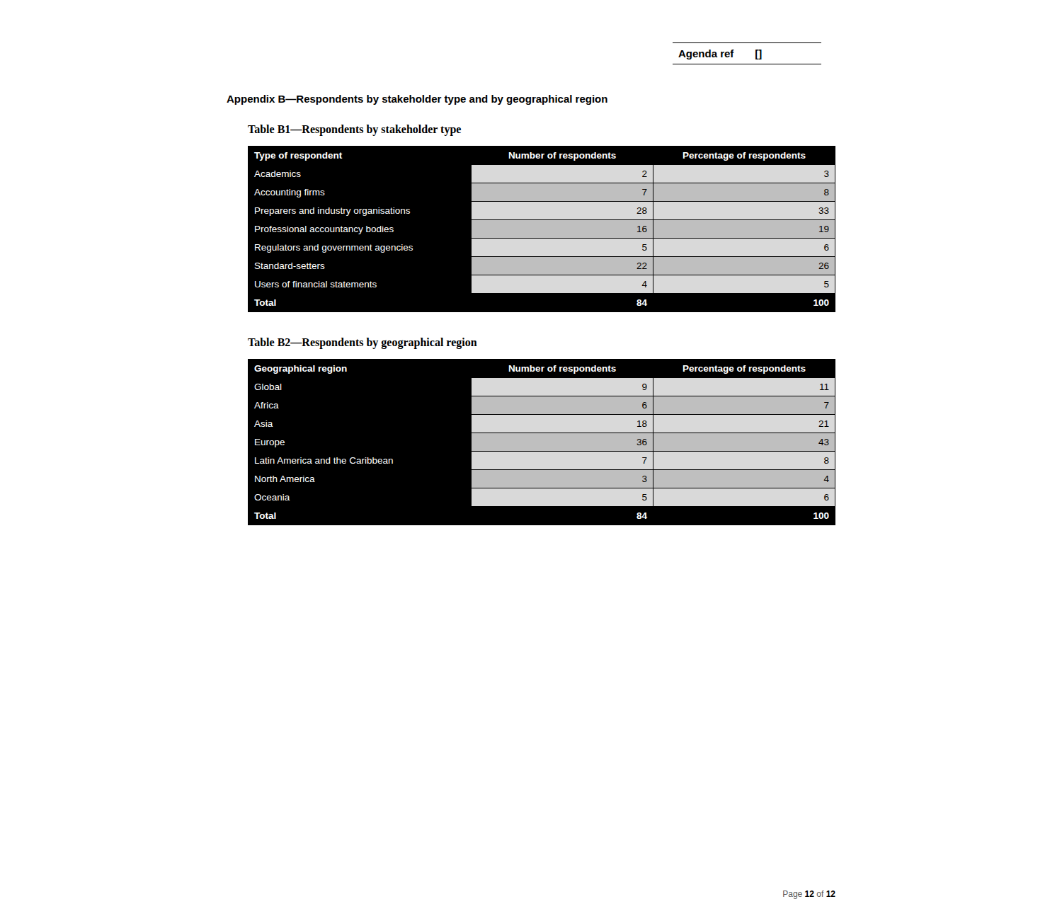Agenda ref[]
Appendix B—Respondents by stakeholder type and by geographical region
Table B1—Respondents by stakeholder type
| Type of respondent | Number of respondents | Percentage of respondents |
| --- | --- | --- |
| Academics | 2 | 3 |
| Accounting firms | 7 | 8 |
| Preparers and industry organisations | 28 | 33 |
| Professional accountancy bodies | 16 | 19 |
| Regulators and government agencies | 5 | 6 |
| Standard-setters | 22 | 26 |
| Users of financial statements | 4 | 5 |
| Total | 84 | 100 |
Table B2—Respondents by geographical region
| Geographical region | Number of respondents | Percentage of respondents |
| --- | --- | --- |
| Global | 9 | 11 |
| Africa | 6 | 7 |
| Asia | 18 | 21 |
| Europe | 36 | 43 |
| Latin America and the Caribbean | 7 | 8 |
| North America | 3 | 4 |
| Oceania | 5 | 6 |
| Total | 84 | 100 |
Page 12 of 12